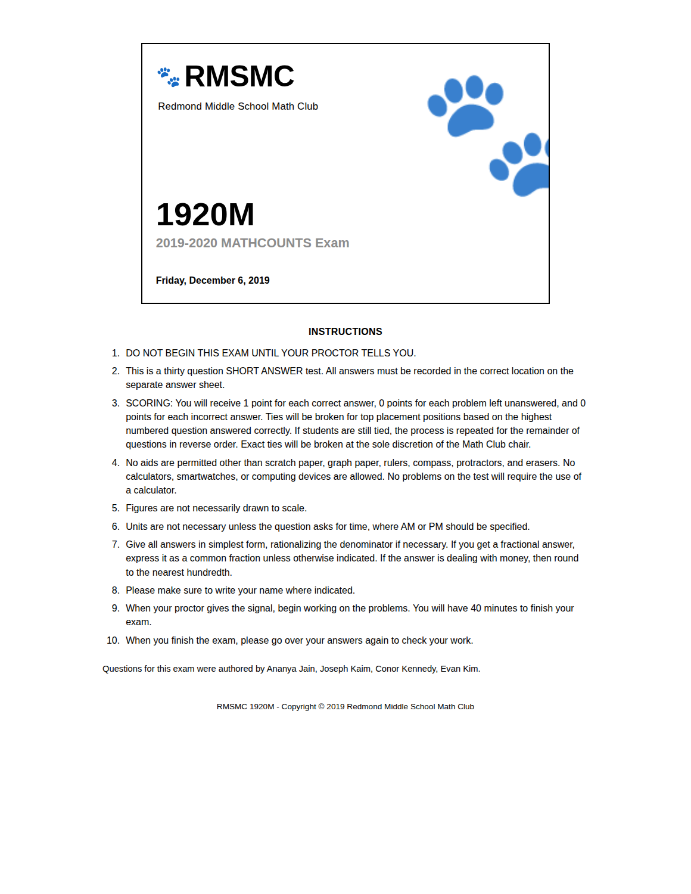🐾
🐾 RMSMC
Redmond Middle School Math Club
1920M
2019-2020 MATHCOUNTS Exam
Friday, December 6, 2019
INSTRUCTIONS
DO NOT BEGIN THIS EXAM UNTIL YOUR PROCTOR TELLS YOU.
This is a thirty question SHORT ANSWER test. All answers must be recorded in the correct location on the separate answer sheet.
SCORING: You will receive 1 point for each correct answer, 0 points for each problem left unanswered, and 0 points for each incorrect answer. Ties will be broken for top placement positions based on the highest numbered question answered correctly. If students are still tied, the process is repeated for the remainder of questions in reverse order. Exact ties will be broken at the sole discretion of the Math Club chair.
No aids are permitted other than scratch paper, graph paper, rulers, compass, protractors, and erasers. No calculators, smartwatches, or computing devices are allowed. No problems on the test will require the use of a calculator.
Figures are not necessarily drawn to scale.
Units are not necessary unless the question asks for time, where AM or PM should be specified.
Give all answers in simplest form, rationalizing the denominator if necessary. If you get a fractional answer, express it as a common fraction unless otherwise indicated. If the answer is dealing with money, then round to the nearest hundredth.
Please make sure to write your name where indicated.
When your proctor gives the signal, begin working on the problems. You will have 40 minutes to finish your exam.
When you finish the exam, please go over your answers again to check your work.
Questions for this exam were authored by Ananya Jain, Joseph Kaim, Conor Kennedy, Evan Kim.
RMSMC 1920M - Copyright © 2019 Redmond Middle School Math Club